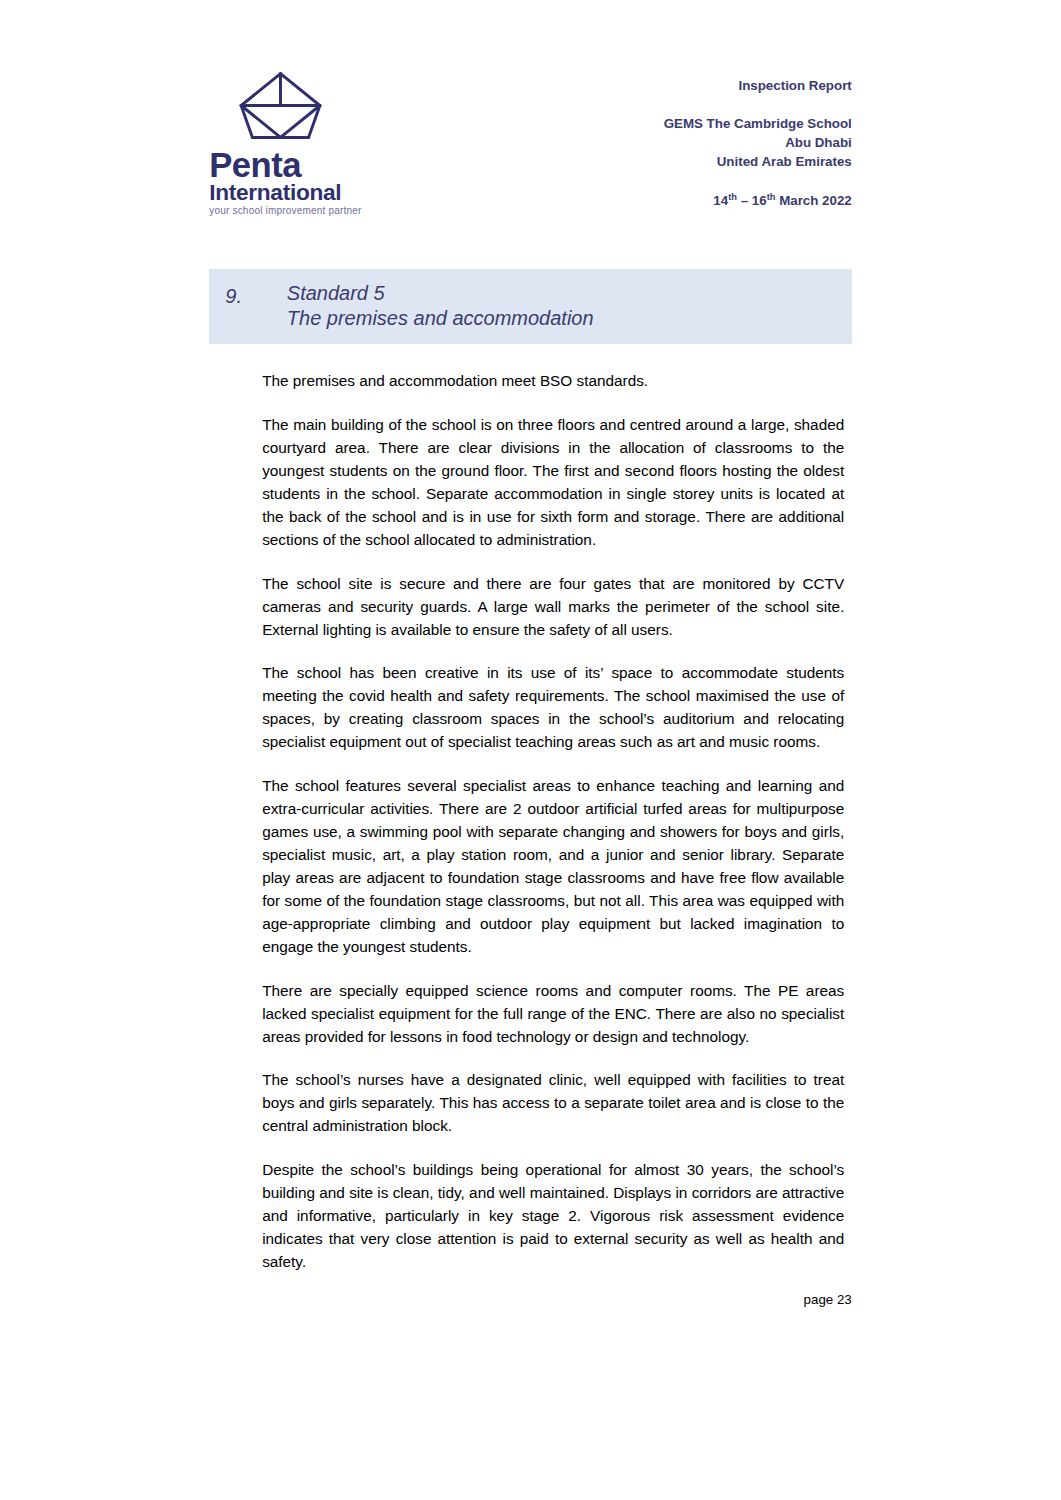Penta
International
your school improvement partner
Inspection Report
GEMS The Cambridge School
Abu Dhabi
United Arab Emirates
14th – 16th March 2022
| 9. | Standard 5 The premises and accommodation |
The premises and accommodation meet BSO standards.
The main building of the school is on three floors and centred around a large, shaded courtyard area. There are clear divisions in the allocation of classrooms to the youngest students on the ground floor. The first and second floors hosting the oldest students in the school. Separate accommodation in single storey units is located at the back of the school and is in use for sixth form and storage. There are additional sections of the school allocated to administration.
The school site is secure and there are four gates that are monitored by CCTV cameras and security guards. A large wall marks the perimeter of the school site. External lighting is available to ensure the safety of all users.
The school has been creative in its use of its’ space to accommodate students meeting the covid health and safety requirements. The school maximised the use of spaces, by creating classroom spaces in the school’s auditorium and relocating specialist equipment out of specialist teaching areas such as art and music rooms.
The school features several specialist areas to enhance teaching and learning and extra-curricular activities. There are 2 outdoor artificial turfed areas for multipurpose games use, a swimming pool with separate changing and showers for boys and girls, specialist music, art, a play station room, and a junior and senior library. Separate play areas are adjacent to foundation stage classrooms and have free flow available for some of the foundation stage classrooms, but not all. This area was equipped with age-appropriate climbing and outdoor play equipment but lacked imagination to engage the youngest students.
There are specially equipped science rooms and computer rooms. The PE areas lacked specialist equipment for the full range of the ENC. There are also no specialist areas provided for lessons in food technology or design and technology.
The school’s nurses have a designated clinic, well equipped with facilities to treat boys and girls separately. This has access to a separate toilet area and is close to the central administration block.
Despite the school’s buildings being operational for almost 30 years, the school’s building and site is clean, tidy, and well maintained. Displays in corridors are attractive and informative, particularly in key stage 2. Vigorous risk assessment evidence indicates that very close attention is paid to external security as well as health and safety.
page 23